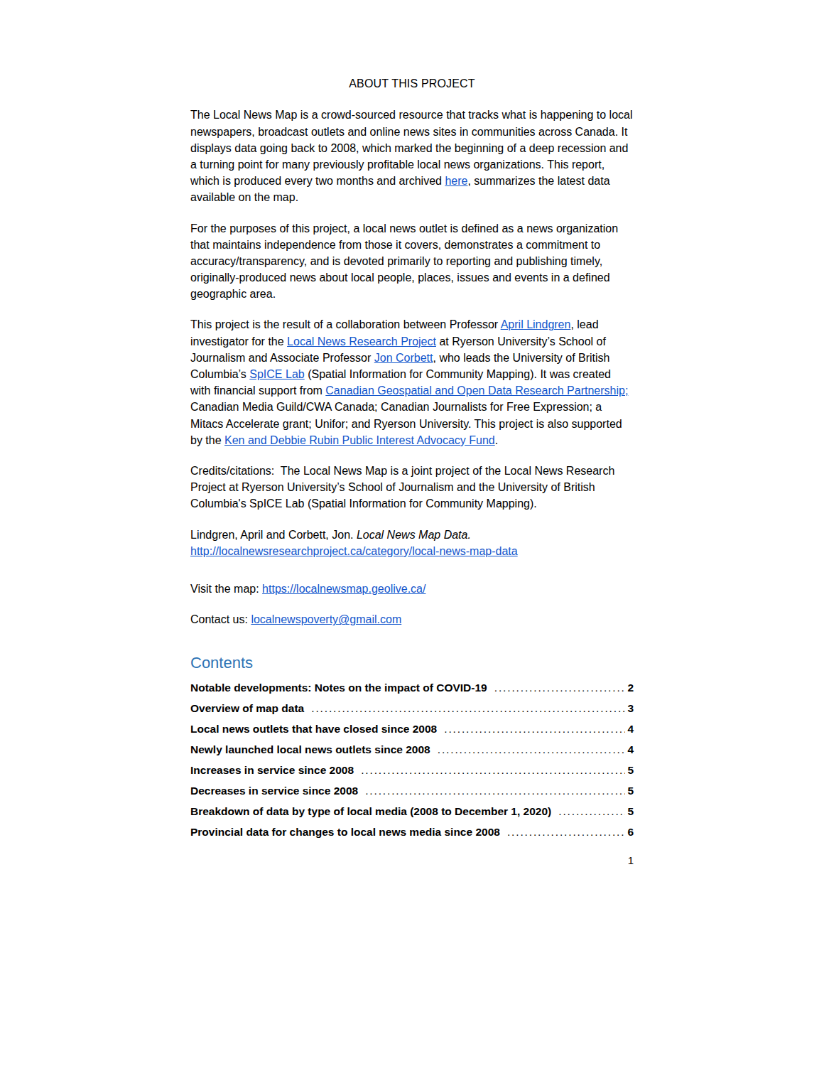ABOUT THIS PROJECT
The Local News Map is a crowd-sourced resource that tracks what is happening to local newspapers, broadcast outlets and online news sites in communities across Canada. It displays data going back to 2008, which marked the beginning of a deep recession and a turning point for many previously profitable local news organizations. This report, which is produced every two months and archived here, summarizes the latest data available on the map.
For the purposes of this project, a local news outlet is defined as a news organization that maintains independence from those it covers, demonstrates a commitment to accuracy/transparency, and is devoted primarily to reporting and publishing timely, originally-produced news about local people, places, issues and events in a defined geographic area.
This project is the result of a collaboration between Professor April Lindgren, lead investigator for the Local News Research Project at Ryerson University’s School of Journalism and Associate Professor Jon Corbett, who leads the University of British Columbia’s SpICE Lab (Spatial Information for Community Mapping). It was created with financial support from Canadian Geospatial and Open Data Research Partnership; Canadian Media Guild/CWA Canada; Canadian Journalists for Free Expression; a Mitacs Accelerate grant; Unifor; and Ryerson University. This project is also supported by the Ken and Debbie Rubin Public Interest Advocacy Fund.
Credits/citations: The Local News Map is a joint project of the Local News Research Project at Ryerson University’s School of Journalism and the University of British Columbia's SpICE Lab (Spatial Information for Community Mapping).
Lindgren, April and Corbett, Jon. Local News Map Data.
http://localnewsresearchproject.ca/category/local-news-map-data
Visit the map: https://localnewsmap.geolive.ca/
Contact us: localnewspoverty@gmail.com
Contents
Notable developments: Notes on the impact of COVID-19 ................................................. 2
Overview of map data ......................................................................................................... 3
Local news outlets that have closed since 2008 .................................................................... 4
Newly launched local news outlets since 2008 ..................................................................... 4
Increases in service since 2008 .......................................................................................... 5
Decreases in service since 2008 ......................................................................................... 5
Breakdown of data by type of local media (2008 to December 1, 2020) .............................. 5
Provincial data for changes to local news media since 2008 ............................................. 6
1